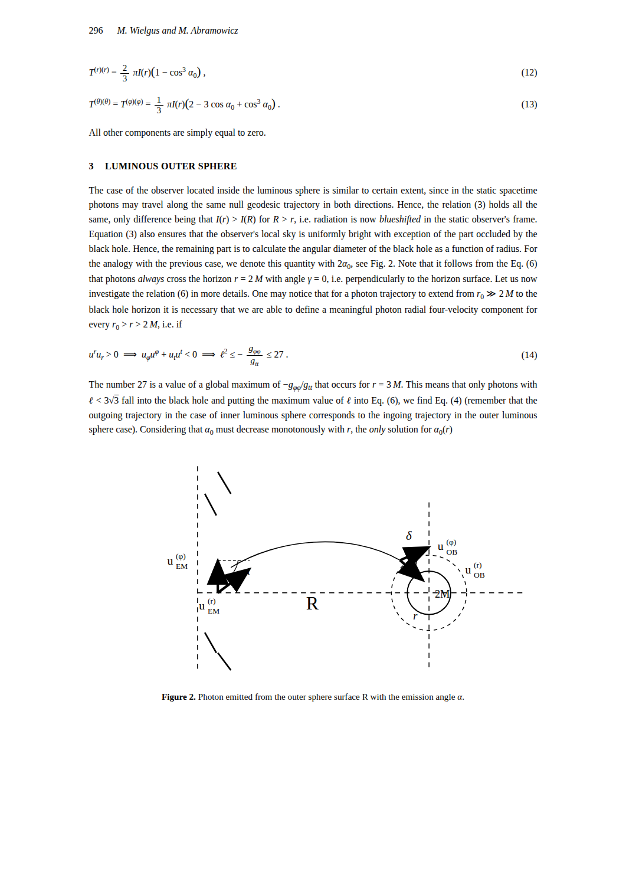296 M. Wielgus and M. Abramowicz
T(r)(r) = 23 πI(r)(1 − cos3 α0) ,
(12)
T(θ)(θ) = T(φ)(φ) = 13 πI(r)(2 − 3 cos α0 + cos3 α0) .
(13)
All other components are simply equal to zero.
3 LUMINOUS OUTER SPHERE
The case of the observer located inside the luminous sphere is similar to certain extent, since in the static spacetime photons may travel along the same null geodesic trajectory in both directions. Hence, the relation (3) holds all the same, only difference being that I(r) > I(R) for R > r, i.e. radiation is now blueshifted in the static observer's frame. Equation (3) also ensures that the observer's local sky is uniformly bright with exception of the part occluded by the black hole. Hence, the remaining part is to calculate the angular diameter of the black hole as a function of radius. For the analogy with the previous case, we denote this quantity with 2α0, see Fig. 2. Note that it follows from the Eq. (6) that photons always cross the horizon r = 2 M with angle γ = 0, i.e. perpendicularly to the horizon surface. Let us now investigate the relation (6) in more details. One may notice that for a photon trajectory to extend from r0 ≫ 2 M to the black hole horizon it is necessary that we are able to define a meaningful photon radial four-velocity component for every r0 > r > 2 M, i.e. if
urur > 0 ⟹ uφuφ + utut < 0 ⟹ ℓ2 ≤ − gφφ gtt ≤ 27 .
(14)
The number 27 is a value of a global maximum of −gφφ/gtt that occurs for r = 3 M. This means that only photons with ℓ < 3√3 fall into the black hole and putting the maximum value of ℓ into Eq. (6), we find Eq. (4) (remember that the outgoing trajectory in the case of inner luminous sphere corresponds to the ingoing trajectory in the outer luminous sphere case). Considering that α0 must decrease monotonously with r, the only solution for α0(r)
α u (φ) EM u (r) EM δ u (φ) OB u (r) OB R 2M r
Figure 2. Photon emitted from the outer sphere surface R with the emission angle α.